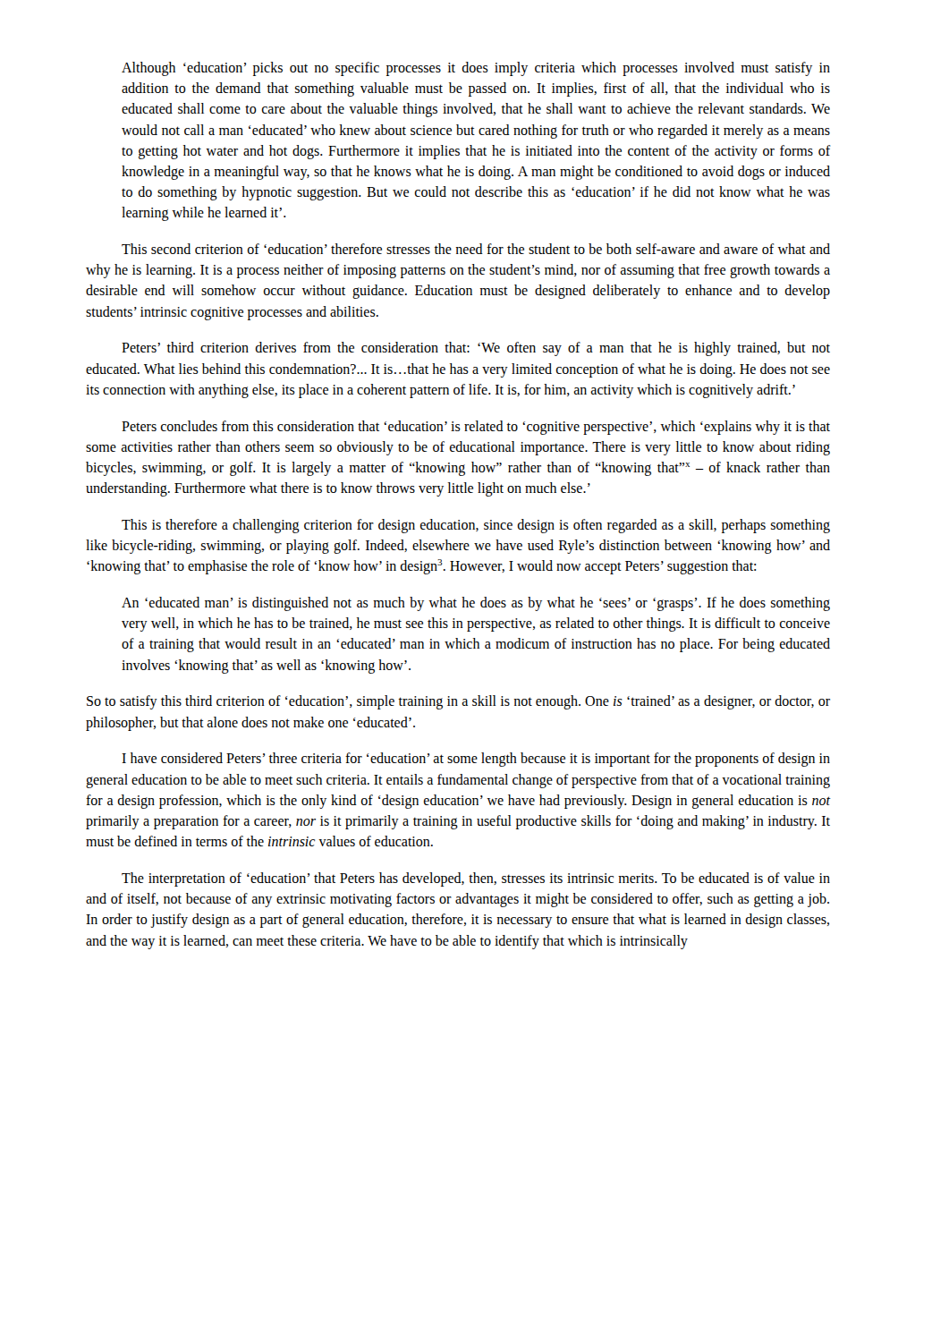Although ‘education’ picks out no specific processes it does imply criteria which processes involved must satisfy in addition to the demand that something valuable must be passed on. It implies, first of all, that the individual who is educated shall come to care about the valuable things involved, that he shall want to achieve the relevant standards. We would not call a man ‘educated’ who knew about science but cared nothing for truth or who regarded it merely as a means to getting hot water and hot dogs. Furthermore it implies that he is initiated into the content of the activity or forms of knowledge in a meaningful way, so that he knows what he is doing. A man might be conditioned to avoid dogs or induced to do something by hypnotic suggestion. But we could not describe this as ‘education’ if he did not know what he was learning while he learned it’.
This second criterion of ‘education’ therefore stresses the need for the student to be both self-aware and aware of what and why he is learning. It is a process neither of imposing patterns on the student’s mind, nor of assuming that free growth towards a desirable end will somehow occur without guidance. Education must be designed deliberately to enhance and to develop students’ intrinsic cognitive processes and abilities.
Peters’ third criterion derives from the consideration that: ‘We often say of a man that he is highly trained, but not educated. What lies behind this condemnation?... It is…that he has a very limited conception of what he is doing. He does not see its connection with anything else, its place in a coherent pattern of life. It is, for him, an activity which is cognitively adrift.’
Peters concludes from this consideration that ‘education’ is related to ‘cognitive perspective’, which ‘explains why it is that some activities rather than others seem so obviously to be of educational importance. There is very little to know about riding bicycles, swimming, or golf. It is largely a matter of “knowing how” rather than of “knowing that”x – of knack rather than understanding. Furthermore what there is to know throws very little light on much else.’
This is therefore a challenging criterion for design education, since design is often regarded as a skill, perhaps something like bicycle-riding, swimming, or playing golf. Indeed, elsewhere we have used Ryle’s distinction between ‘knowing how’ and ‘knowing that’ to emphasise the role of ‘know how’ in design3. However, I would now accept Peters’ suggestion that:
An ‘educated man’ is distinguished not as much by what he does as by what he ‘sees’ or ‘grasps’. If he does something very well, in which he has to be trained, he must see this in perspective, as related to other things. It is difficult to conceive of a training that would result in an ‘educated’ man in which a modicum of instruction has no place. For being educated involves ‘knowing that’ as well as ‘knowing how’.
So to satisfy this third criterion of ‘education’, simple training in a skill is not enough. One is ‘trained’ as a designer, or doctor, or philosopher, but that alone does not make one ‘educated’.
I have considered Peters’ three criteria for ‘education’ at some length because it is important for the proponents of design in general education to be able to meet such criteria. It entails a fundamental change of perspective from that of a vocational training for a design profession, which is the only kind of ‘design education’ we have had previously. Design in general education is not primarily a preparation for a career, nor is it primarily a training in useful productive skills for ‘doing and making’ in industry. It must be defined in terms of the intrinsic values of education.
The interpretation of ‘education’ that Peters has developed, then, stresses its intrinsic merits. To be educated is of value in and of itself, not because of any extrinsic motivating factors or advantages it might be considered to offer, such as getting a job. In order to justify design as a part of general education, therefore, it is necessary to ensure that what is learned in design classes, and the way it is learned, can meet these criteria. We have to be able to identify that which is intrinsically